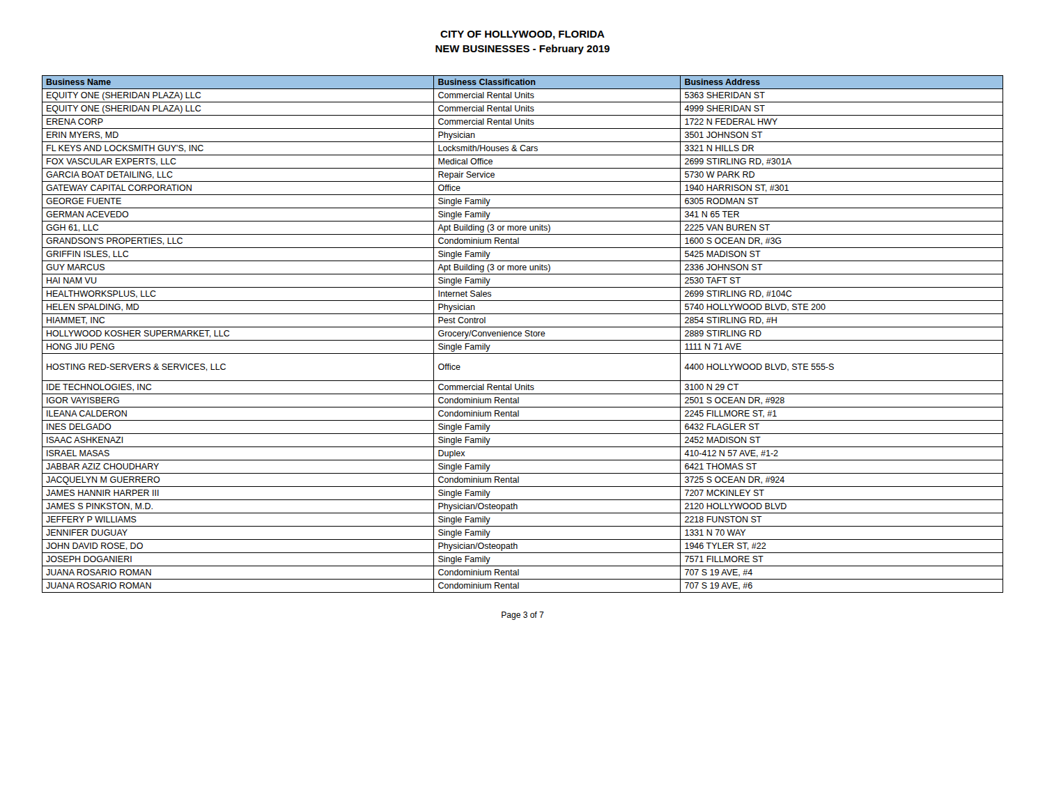CITY OF HOLLYWOOD, FLORIDA
NEW BUSINESSES - February 2019
| Business Name | Business Classification | Business Address |
| --- | --- | --- |
| EQUITY ONE (SHERIDAN PLAZA) LLC | Commercial Rental Units | 5363 SHERIDAN ST |
| EQUITY ONE (SHERIDAN PLAZA) LLC | Commercial Rental Units | 4999 SHERIDAN ST |
| ERENA CORP | Commercial Rental Units | 1722 N FEDERAL HWY |
| ERIN MYERS, MD | Physician | 3501 JOHNSON ST |
| FL KEYS AND LOCKSMITH GUY'S, INC | Locksmith/Houses & Cars | 3321 N HILLS DR |
| FOX VASCULAR EXPERTS, LLC | Medical Office | 2699 STIRLING RD, #301A |
| GARCIA BOAT DETAILING, LLC | Repair Service | 5730 W PARK RD |
| GATEWAY CAPITAL CORPORATION | Office | 1940 HARRISON ST, #301 |
| GEORGE FUENTE | Single Family | 6305 RODMAN ST |
| GERMAN ACEVEDO | Single Family | 341 N 65 TER |
| GGH 61, LLC | Apt Building (3 or more units) | 2225 VAN BUREN ST |
| GRANDSON'S PROPERTIES, LLC | Condominium Rental | 1600 S OCEAN DR, #3G |
| GRIFFIN ISLES, LLC | Single Family | 5425 MADISON ST |
| GUY MARCUS | Apt Building (3 or more units) | 2336 JOHNSON ST |
| HAI NAM VU | Single Family | 2530 TAFT ST |
| HEALTHWORKSPLUS, LLC | Internet Sales | 2699 STIRLING RD, #104C |
| HELEN SPALDING, MD | Physician | 5740 HOLLYWOOD BLVD, STE 200 |
| HIAMMET, INC | Pest Control | 2854 STIRLING RD, #H |
| HOLLYWOOD KOSHER SUPERMARKET, LLC | Grocery/Convenience Store | 2889 STIRLING RD |
| HONG JIU PENG | Single Family | 1111 N 71 AVE |
| HOSTING RED-SERVERS & SERVICES, LLC | Office | 4400 HOLLYWOOD BLVD, STE 555-S |
| IDE TECHNOLOGIES, INC | Commercial Rental Units | 3100 N 29 CT |
| IGOR VAYISBERG | Condominium Rental | 2501 S OCEAN DR, #928 |
| ILEANA CALDERON | Condominium Rental | 2245 FILLMORE ST, #1 |
| INES DELGADO | Single Family | 6432 FLAGLER ST |
| ISAAC ASHKENAZI | Single Family | 2452 MADISON ST |
| ISRAEL MASAS | Duplex | 410-412 N 57 AVE, #1-2 |
| JABBAR AZIZ CHOUDHARY | Single Family | 6421 THOMAS ST |
| JACQUELYN M GUERRERO | Condominium Rental | 3725 S OCEAN DR, #924 |
| JAMES HANNIR HARPER III | Single Family | 7207 MCKINLEY ST |
| JAMES S PINKSTON, M.D. | Physician/Osteopath | 2120 HOLLYWOOD BLVD |
| JEFFERY P WILLIAMS | Single Family | 2218 FUNSTON ST |
| JENNIFER DUGUAY | Single Family | 1331 N 70 WAY |
| JOHN DAVID ROSE, DO | Physician/Osteopath | 1946 TYLER ST, #22 |
| JOSEPH DOGANIERI | Single Family | 7571 FILLMORE ST |
| JUANA ROSARIO ROMAN | Condominium Rental | 707 S 19 AVE, #4 |
| JUANA ROSARIO ROMAN | Condominium Rental | 707 S 19 AVE, #6 |
Page 3 of 7